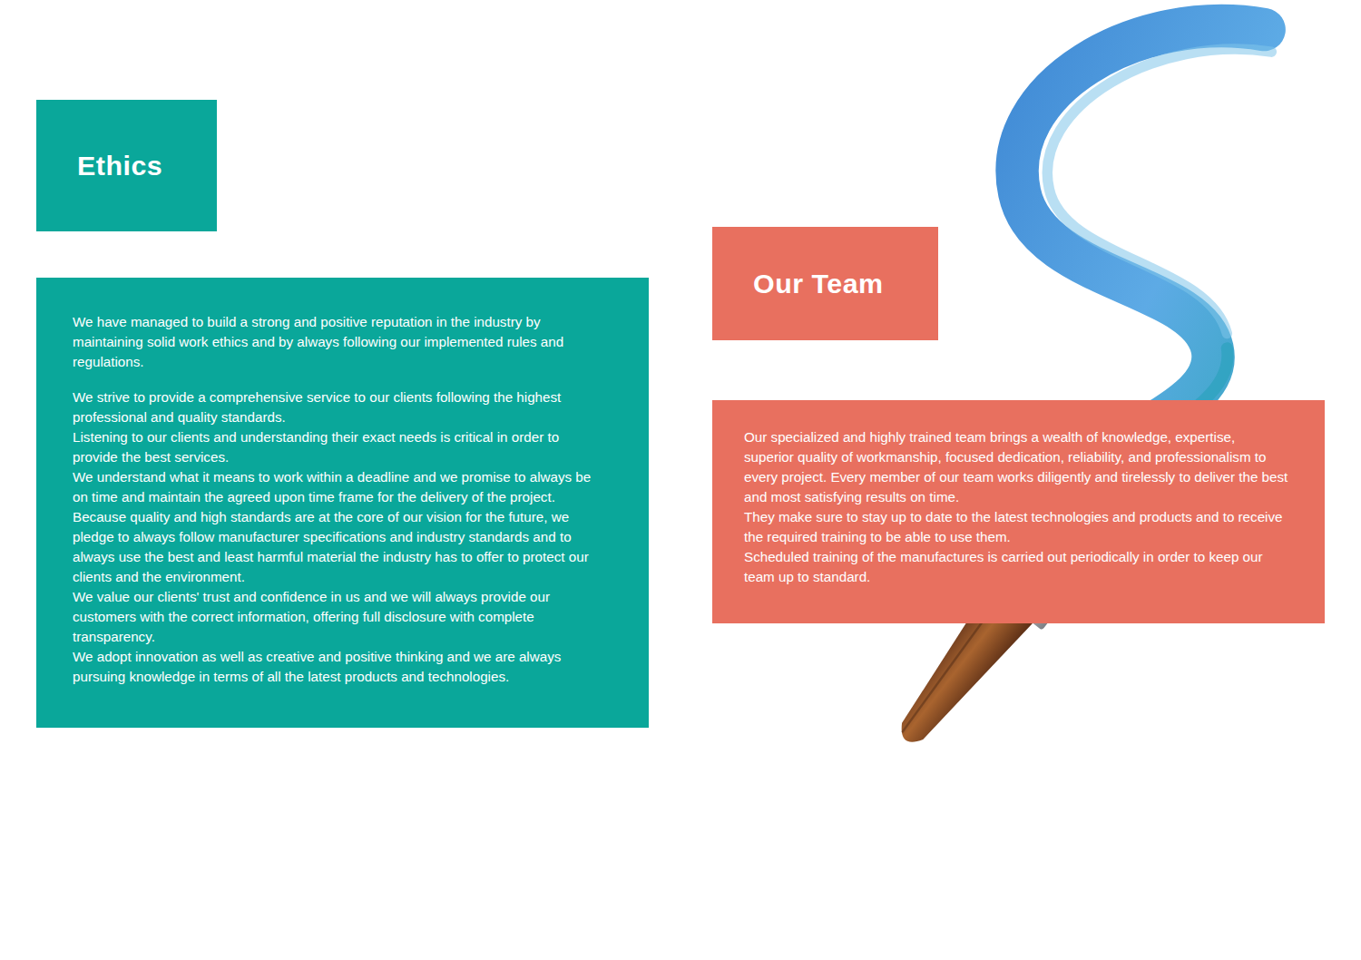Ethics
We have managed to build a strong and positive reputation in the industry by maintaining solid work ethics and by always following our implemented rules and regulations.
We strive to provide a comprehensive service to our clients following the highest professional and quality standards.
Listening to our clients and understanding their exact needs is critical in order to provide the best services.
We understand what it means to work within a deadline and we promise to always be on time and maintain the agreed upon time frame for the delivery of the project.
Because quality and high standards are at the core of our vision for the future, we pledge to always follow manufacturer specifications and industry standards and to always use the best and least harmful material the industry has to offer to protect our clients and the environment.
We value our clients' trust and confidence in us and we will always provide our customers with the correct information, offering full disclosure with complete transparency.
We adopt innovation as well as creative and positive thinking and we are always pursuing knowledge in terms of all the latest products and technologies.
Our Team
Our specialized and highly trained team brings a wealth of knowledge, expertise, superior quality of workmanship, focused dedication, reliability, and professionalism to every project. Every member of our team works diligently and tirelessly to deliver the best and most satisfying results on time.
They make sure to stay up to date to the latest technologies and products and to receive the required training to be able to use them.
Scheduled training of the manufactures is carried out periodically in order to keep our team up to standard.